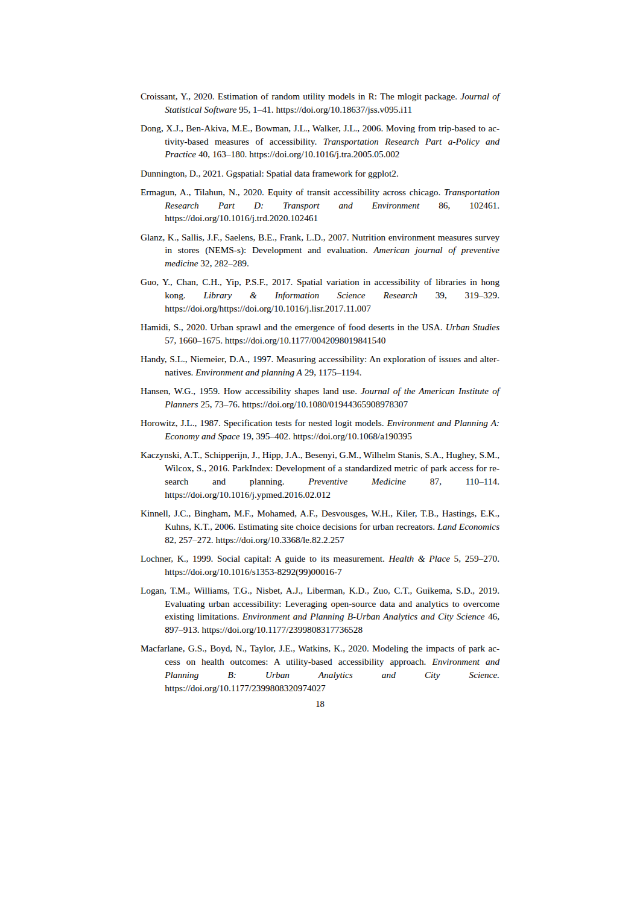Croissant, Y., 2020. Estimation of random utility models in R: The mlogit package. Journal of Statistical Software 95, 1–41. https://doi.org/10.18637/jss.v095.i11
Dong, X.J., Ben-Akiva, M.E., Bowman, J.L., Walker, J.L., 2006. Moving from trip-based to activity-based measures of accessibility. Transportation Research Part a-Policy and Practice 40, 163–180. https://doi.org/10.1016/j.tra.2005.05.002
Dunnington, D., 2021. Ggspatial: Spatial data framework for ggplot2.
Ermagun, A., Tilahun, N., 2020. Equity of transit accessibility across chicago. Transportation Research Part D: Transport and Environment 86, 102461. https://doi.org/10.1016/j.trd.2020.102461
Glanz, K., Sallis, J.F., Saelens, B.E., Frank, L.D., 2007. Nutrition environment measures survey in stores (NEMS-s): Development and evaluation. American journal of preventive medicine 32, 282–289.
Guo, Y., Chan, C.H., Yip, P.S.F., 2017. Spatial variation in accessibility of libraries in hong kong. Library & Information Science Research 39, 319–329. https://doi.org/https://doi.org/10.1016/j.lisr.2017.11.007
Hamidi, S., 2020. Urban sprawl and the emergence of food deserts in the USA. Urban Studies 57, 1660–1675. https://doi.org/10.1177/0042098019841540
Handy, S.L., Niemeier, D.A., 1997. Measuring accessibility: An exploration of issues and alternatives. Environment and planning A 29, 1175–1194.
Hansen, W.G., 1959. How accessibility shapes land use. Journal of the American Institute of Planners 25, 73–76. https://doi.org/10.1080/01944365908978307
Horowitz, J.L., 1987. Specification tests for nested logit models. Environment and Planning A: Economy and Space 19, 395–402. https://doi.org/10.1068/a190395
Kaczynski, A.T., Schipperijn, J., Hipp, J.A., Besenyi, G.M., Wilhelm Stanis, S.A., Hughey, S.M., Wilcox, S., 2016. ParkIndex: Development of a standardized metric of park access for research and planning. Preventive Medicine 87, 110–114. https://doi.org/10.1016/j.ypmed.2016.02.012
Kinnell, J.C., Bingham, M.F., Mohamed, A.F., Desvousges, W.H., Kiler, T.B., Hastings, E.K., Kuhns, K.T., 2006. Estimating site choice decisions for urban recreators. Land Economics 82, 257–272. https://doi.org/10.3368/le.82.2.257
Lochner, K., 1999. Social capital: A guide to its measurement. Health & Place 5, 259–270. https://doi.org/10.1016/s1353-8292(99)00016-7
Logan, T.M., Williams, T.G., Nisbet, A.J., Liberman, K.D., Zuo, C.T., Guikema, S.D., 2019. Evaluating urban accessibility: Leveraging open-source data and analytics to overcome existing limitations. Environment and Planning B-Urban Analytics and City Science 46, 897–913. https://doi.org/10.1177/2399808317736528
Macfarlane, G.S., Boyd, N., Taylor, J.E., Watkins, K., 2020. Modeling the impacts of park access on health outcomes: A utility-based accessibility approach. Environment and Planning B: Urban Analytics and City Science. https://doi.org/10.1177/2399808320974027
18